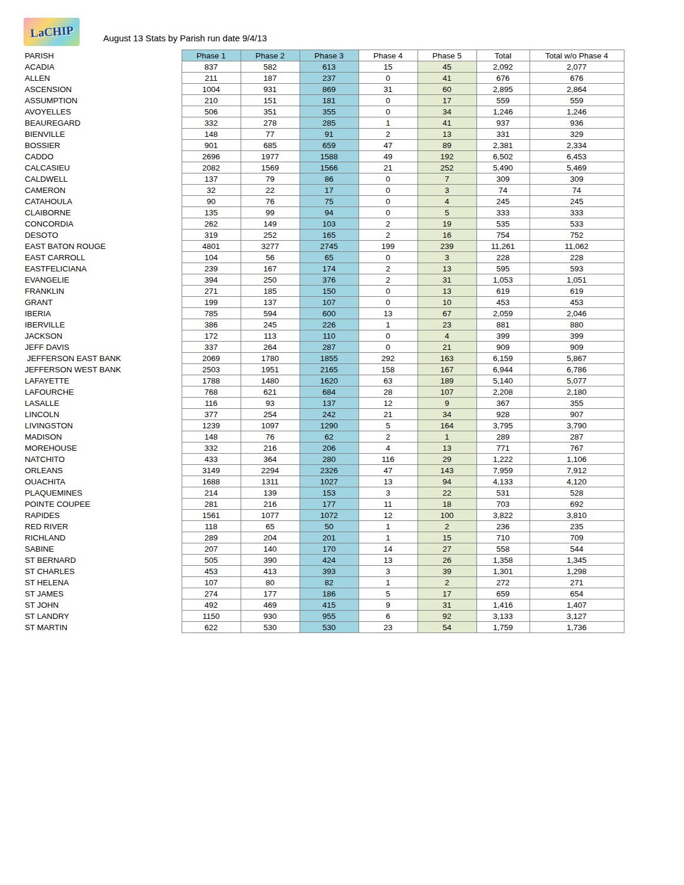LaCHIP
August 13 Stats by Parish run date 9/4/13
| PARISH | | Phase 1 | Phase 2 | Phase 3 | Phase 4 | Phase 5 | Total | Total w/o Phase 4 |
| --- | --- | --- | --- | --- | --- | --- | --- | --- |
| ACADIA | | 837 | 582 | 613 | 15 | 45 | 2,092 | 2,077 |
| ALLEN | | 211 | 187 | 237 | 0 | 41 | 676 | 676 |
| ASCENSION | | 1004 | 931 | 869 | 31 | 60 | 2,895 | 2,864 |
| ASSUMPTION | | 210 | 151 | 181 | 0 | 17 | 559 | 559 |
| AVOYELLES | | 506 | 351 | 355 | 0 | 34 | 1,246 | 1,246 |
| BEAUREGARD | | 332 | 278 | 285 | 1 | 41 | 937 | 936 |
| BIENVILLE | | 148 | 77 | 91 | 2 | 13 | 331 | 329 |
| BOSSIER | | 901 | 685 | 659 | 47 | 89 | 2,381 | 2,334 |
| CADDO | | 2696 | 1977 | 1588 | 49 | 192 | 6,502 | 6,453 |
| CALCASIEU | | 2082 | 1569 | 1566 | 21 | 252 | 5,490 | 5,469 |
| CALDWELL | | 137 | 79 | 86 | 0 | 7 | 309 | 309 |
| CAMERON | | 32 | 22 | 17 | 0 | 3 | 74 | 74 |
| CATAHOULA | | 90 | 76 | 75 | 0 | 4 | 245 | 245 |
| CLAIBORNE | | 135 | 99 | 94 | 0 | 5 | 333 | 333 |
| CONCORDIA | | 262 | 149 | 103 | 2 | 19 | 535 | 533 |
| DESOTO | | 319 | 252 | 165 | 2 | 16 | 754 | 752 |
| EAST BATON ROUGE | | 4801 | 3277 | 2745 | 199 | 239 | 11,261 | 11,062 |
| EAST CARROLL | | 104 | 56 | 65 | 0 | 3 | 228 | 228 |
| EASTFELICIANA | | 239 | 167 | 174 | 2 | 13 | 595 | 593 |
| EVANGELIE | | 394 | 250 | 376 | 2 | 31 | 1,053 | 1,051 |
| FRANKLIN | | 271 | 185 | 150 | 0 | 13 | 619 | 619 |
| GRANT | | 199 | 137 | 107 | 0 | 10 | 453 | 453 |
| IBERIA | | 785 | 594 | 600 | 13 | 67 | 2,059 | 2,046 |
| IBERVILLE | | 386 | 245 | 226 | 1 | 23 | 881 | 880 |
| JACKSON | | 172 | 113 | 110 | 0 | 4 | 399 | 399 |
| JEFF DAVIS | | 337 | 264 | 287 | 0 | 21 | 909 | 909 |
| JEFFERSON EAST BANK | | 2069 | 1780 | 1855 | 292 | 163 | 6,159 | 5,867 |
| JEFFERSON WEST BANK | | 2503 | 1951 | 2165 | 158 | 167 | 6,944 | 6,786 |
| LAFAYETTE | | 1788 | 1480 | 1620 | 63 | 189 | 5,140 | 5,077 |
| LAFOURCHE | | 768 | 621 | 684 | 28 | 107 | 2,208 | 2,180 |
| LASALLE | | 116 | 93 | 137 | 12 | 9 | 367 | 355 |
| LINCOLN | | 377 | 254 | 242 | 21 | 34 | 928 | 907 |
| LIVINGSTON | | 1239 | 1097 | 1290 | 5 | 164 | 3,795 | 3,790 |
| MADISON | | 148 | 76 | 62 | 2 | 1 | 289 | 287 |
| MOREHOUSE | | 332 | 216 | 206 | 4 | 13 | 771 | 767 |
| NATCHITO | | 433 | 364 | 280 | 116 | 29 | 1,222 | 1,106 |
| ORLEANS | | 3149 | 2294 | 2326 | 47 | 143 | 7,959 | 7,912 |
| OUACHITA | | 1688 | 1311 | 1027 | 13 | 94 | 4,133 | 4,120 |
| PLAQUEMINES | | 214 | 139 | 153 | 3 | 22 | 531 | 528 |
| POINTE COUPEE | | 281 | 216 | 177 | 11 | 18 | 703 | 692 |
| RAPIDES | | 1561 | 1077 | 1072 | 12 | 100 | 3,822 | 3,810 |
| RED RIVER | | 118 | 65 | 50 | 1 | 2 | 236 | 235 |
| RICHLAND | | 289 | 204 | 201 | 1 | 15 | 710 | 709 |
| SABINE | | 207 | 140 | 170 | 14 | 27 | 558 | 544 |
| ST BERNARD | | 505 | 390 | 424 | 13 | 26 | 1,358 | 1,345 |
| ST CHARLES | | 453 | 413 | 393 | 3 | 39 | 1,301 | 1,298 |
| ST HELENA | | 107 | 80 | 82 | 1 | 2 | 272 | 271 |
| ST JAMES | | 274 | 177 | 186 | 5 | 17 | 659 | 654 |
| ST JOHN | | 492 | 469 | 415 | 9 | 31 | 1,416 | 1,407 |
| ST LANDRY | | 1150 | 930 | 955 | 6 | 92 | 3,133 | 3,127 |
| ST MARTIN | | 622 | 530 | 530 | 23 | 54 | 1,759 | 1,736 |